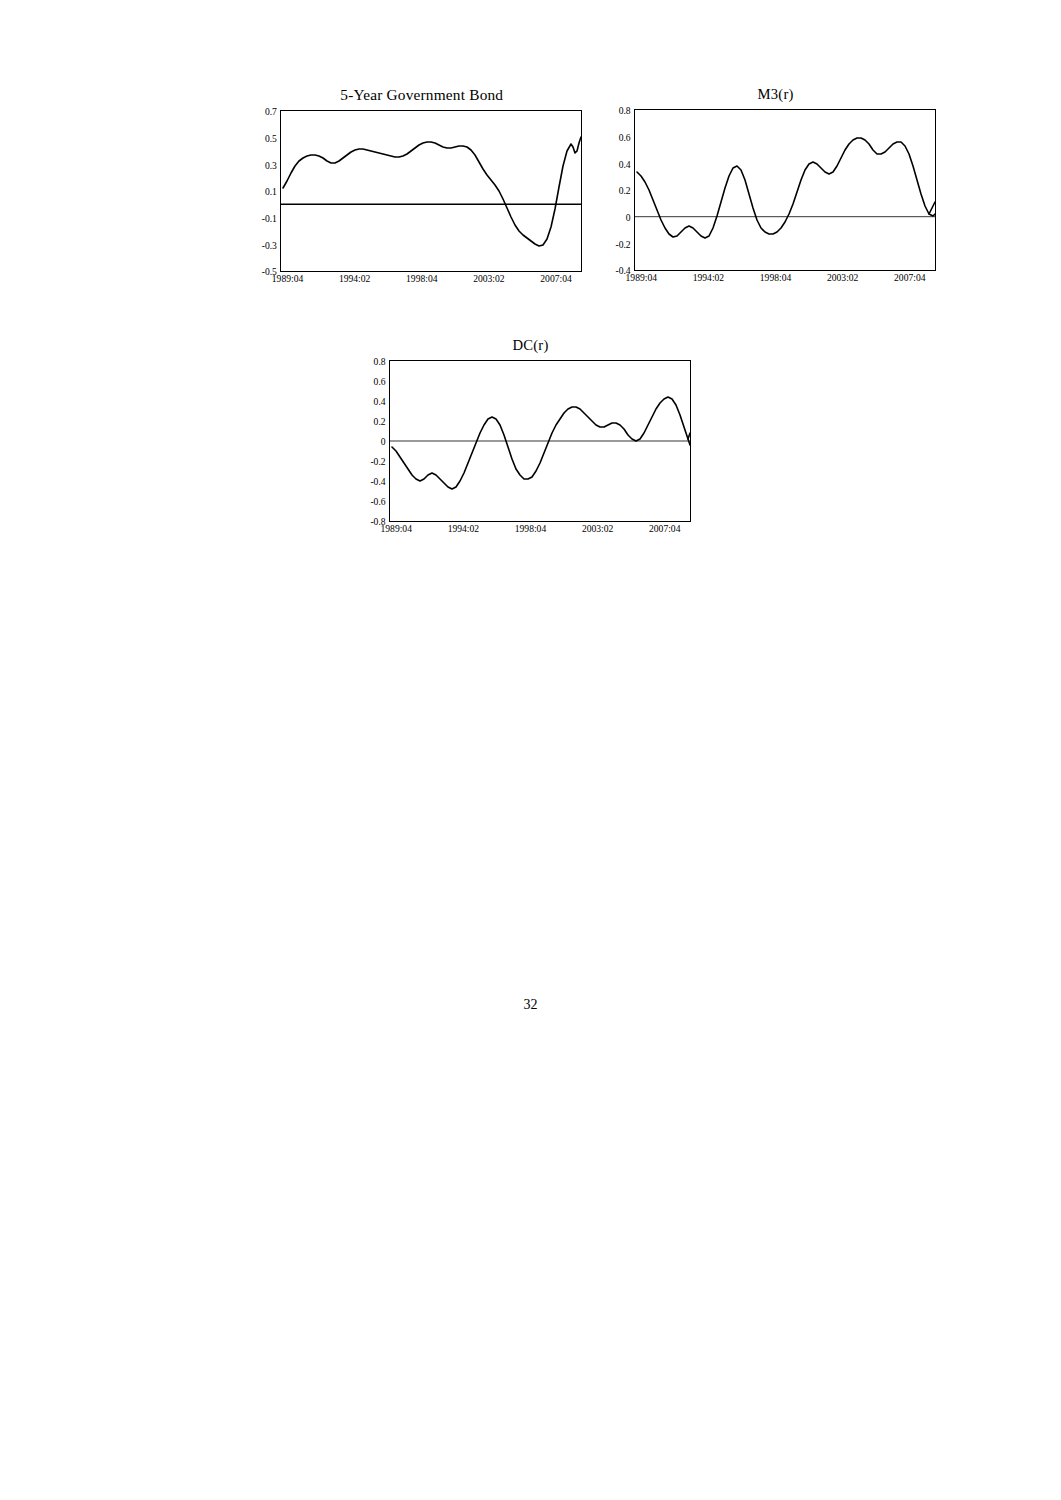5-Year Government Bond
0.7 0.5 0.3 0.1 -0.1 -0.3 -0.5
1989:04 1994:02 1998:04 2003:02 2007:04
M3(r)
0.8 0.6 0.4 0.2 0 -0.2 -0.4
1989:04 1994:02 1998:04 2003:02 2007:04
DC(r)
0.8 0.6 0.4 0.2 0 -0.2 -0.4 -0.6 -0.8
1989:04 1994:02 1998:04 2003:02 2007:04
32